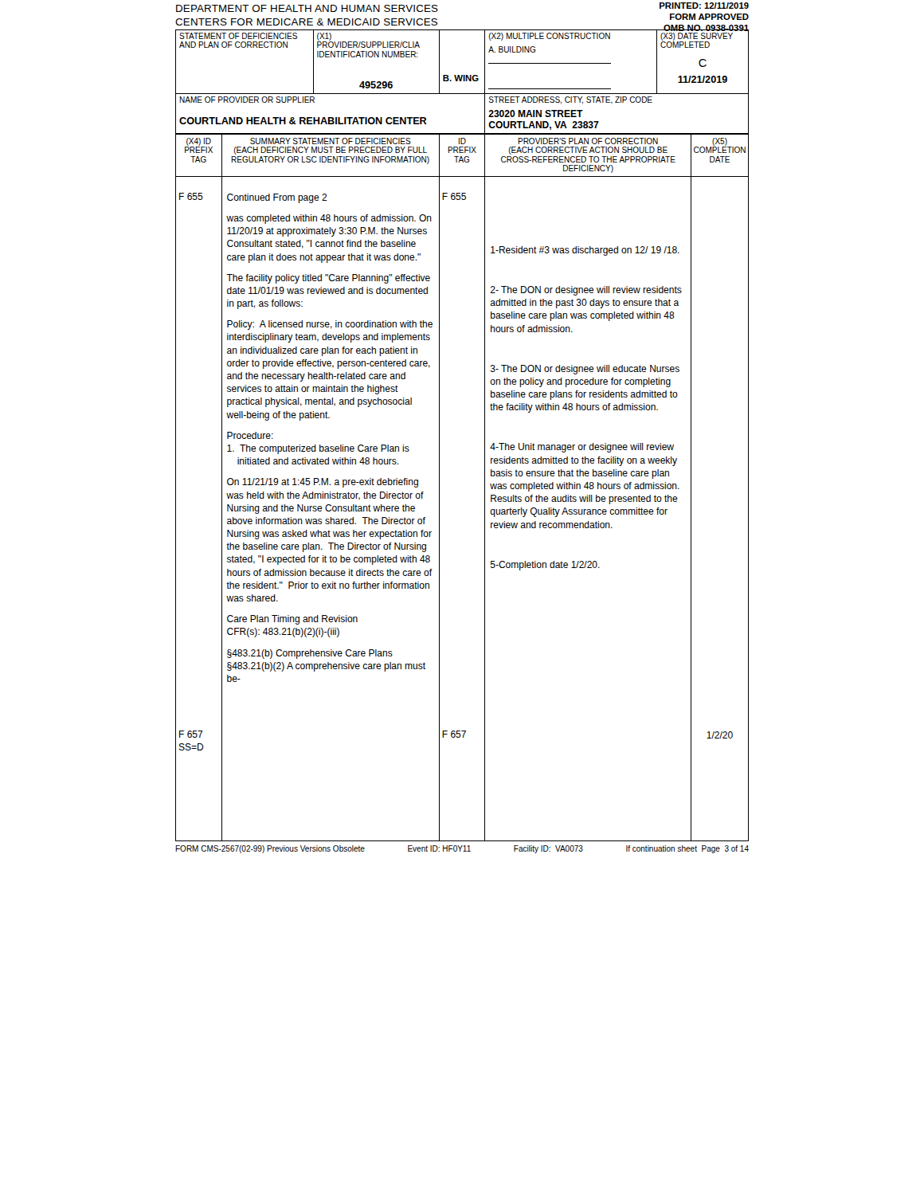PRINTED: 12/11/2019
FORM APPROVED
OMB NO. 0938-0391
DEPARTMENT OF HEALTH AND HUMAN SERVICES
CENTERS FOR MEDICARE & MEDICAID SERVICES
| STATEMENT OF DEFICIENCIES AND PLAN OF CORRECTION | (X1) PROVIDER/SUPPLIER/CLIA IDENTIFICATION NUMBER: 495296 | B. WING | (X2) MULTIPLE CONSTRUCTION A. BUILDING | (X3) DATE SURVEY COMPLETED C 11/21/2019 |
| NAME OF PROVIDER OR SUPPLIER COURTLAND HEALTH & REHABILITATION CENTER | STREET ADDRESS, CITY, STATE, ZIP CODE 23020 MAIN STREET COURTLAND, VA 23837 |
| (X4) ID PREFIX TAG | SUMMARY STATEMENT OF DEFICIENCIES (EACH DEFICIENCY MUST BE PRECEDED BY FULL REGULATORY OR LSC IDENTIFYING INFORMATION) | ID PREFIX TAG | PROVIDER'S PLAN OF CORRECTION (EACH CORRECTIVE ACTION SHOULD BE CROSS-REFERENCED TO THE APPROPRIATE DEFICIENCY) | (X5) COMPLETION DATE |
| --- | --- | --- | --- | --- |
| F 655 F 657 SS=D | Continued From page 2 was completed within 48 hours of admission. On 11/20/19 at approximately 3:30 P.M. the Nurses Consultant stated, "I cannot find the baseline care plan it does not appear that it was done." The facility policy titled "Care Planning" effective date 11/01/19 was reviewed and is documented in part, as follows: Policy: A licensed nurse, in coordination with the interdisciplinary team, develops and implements an individualized care plan for each patient in order to provide effective, person-centered care, and the necessary health-related care and services to attain or maintain the highest practical physical, mental, and psychosocial well-being of the patient. Procedure: 1. The computerized baseline Care Plan is initiated and activated within 48 hours. On 11/21/19 at 1:45 P.M. a pre-exit debriefing was held with the Administrator, the Director of Nursing and the Nurse Consultant where the above information was shared. The Director of Nursing was asked what was her expectation for the baseline care plan. The Director of Nursing stated, "I expected for it to be completed with 48 hours of admission because it directs the care of the resident." Prior to exit no further information was shared. Care Plan Timing and Revision CFR(s): 483.21(b)(2)(i)-(iii) §483.21(b) Comprehensive Care Plans §483.21(b)(2) A comprehensive care plan must be- | F 655 F 657 | 1-Resident #3 was discharged on 12/ 19 /18. 2- The DON or designee will review residents admitted in the past 30 days to ensure that a baseline care plan was completed within 48 hours of admission. 3- The DON or designee will educate Nurses on the policy and procedure for completing baseline care plans for residents admitted to the facility within 48 hours of admission. 4-The Unit manager or designee will review residents admitted to the facility on a weekly basis to ensure that the baseline care plan was completed within 48 hours of admission. Results of the audits will be presented to the quarterly Quality Assurance committee for review and recommendation. 5-Completion date 1/2/20. | 1/2/20 |
FORM CMS-2567(02-99) Previous Versions Obsolete
Event ID: HF0Y11
Facility ID: VA0073
If continuation sheet Page 3 of 14